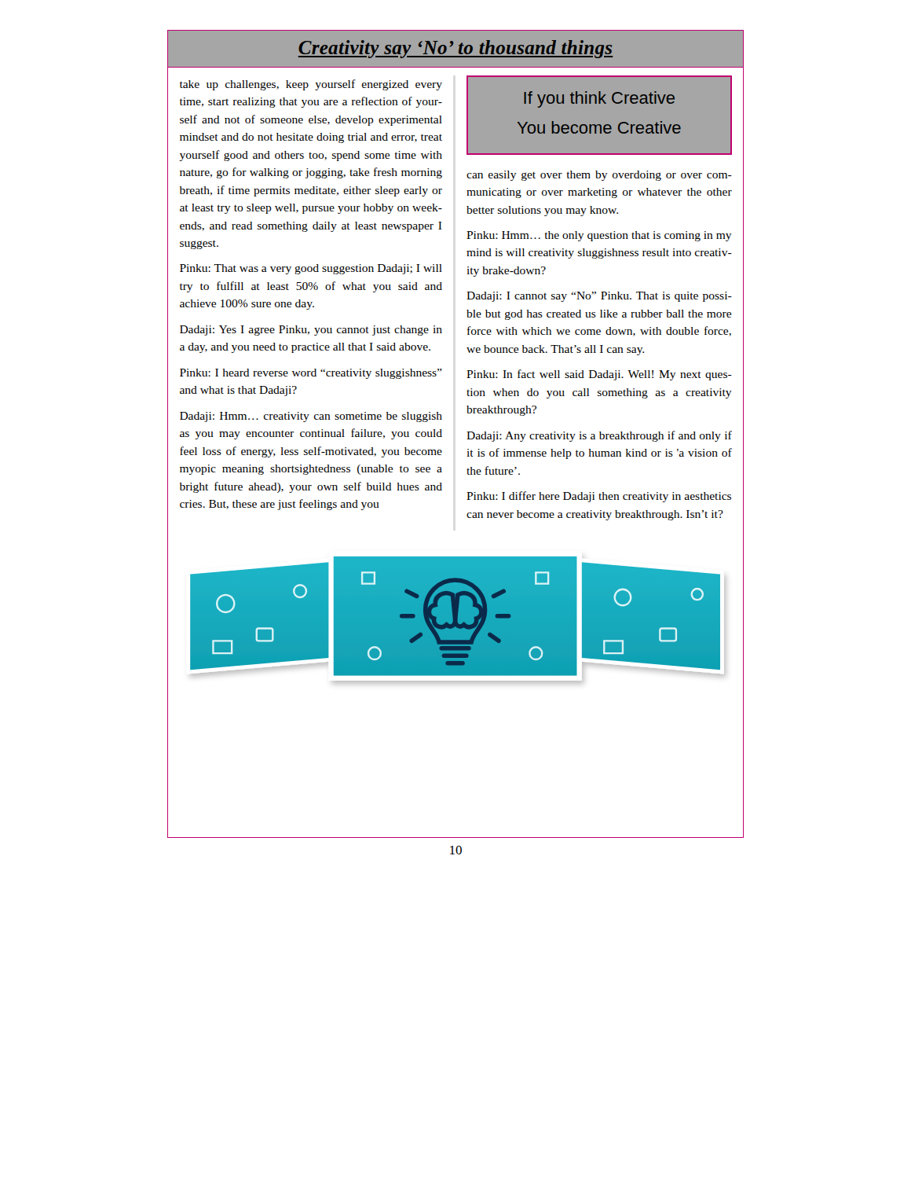Creativity say ‘No’ to thousand things
take up challenges, keep yourself energized every time, start realizing that you are a reflection of yourself and not of someone else, develop experimental mindset and do not hesitate doing trial and error, treat yourself good and others too, spend some time with nature, go for walking or jogging, take fresh morning breath, if time permits meditate, either sleep early or at least try to sleep well, pursue your hobby on weekends, and read something daily at least newspaper I suggest.
Pinku: That was a very good suggestion Dadaji; I will try to fulfill at least 50% of what you said and achieve 100% sure one day.
Dadaji: Yes I agree Pinku, you cannot just change in a day, and you need to practice all that I said above.
Pinku: I heard reverse word “creativity sluggishness” and what is that Dadaji?
Dadaji: Hmm… creativity can sometime be sluggish as you may encounter continual failure, you could feel loss of energy, less self-motivated, you become myopic meaning shortsightedness (unable to see a bright future ahead), your own self build hues and cries. But, these are just feelings and you
If you think Creative
You become Creative
can easily get over them by overdoing or over communicating or over marketing or whatever the other better solutions you may know.
Pinku: Hmm… the only question that is coming in my mind is will creativity sluggishness result into creativity brake-down?
Dadaji: I cannot say “No” Pinku. That is quite possible but god has created us like a rubber ball the more force with which we come down, with double force, we bounce back. That’s all I can say.
Pinku: In fact well said Dadaji. Well! My next question when do you call something as a creativity breakthrough?
Dadaji: Any creativity is a breakthrough if and only if it is of immense help to human kind or is 'a vision of the future’.
Pinku: I differ here Dadaji then creativity in aesthetics can never become a creativity breakthrough. Isn’t it?
10